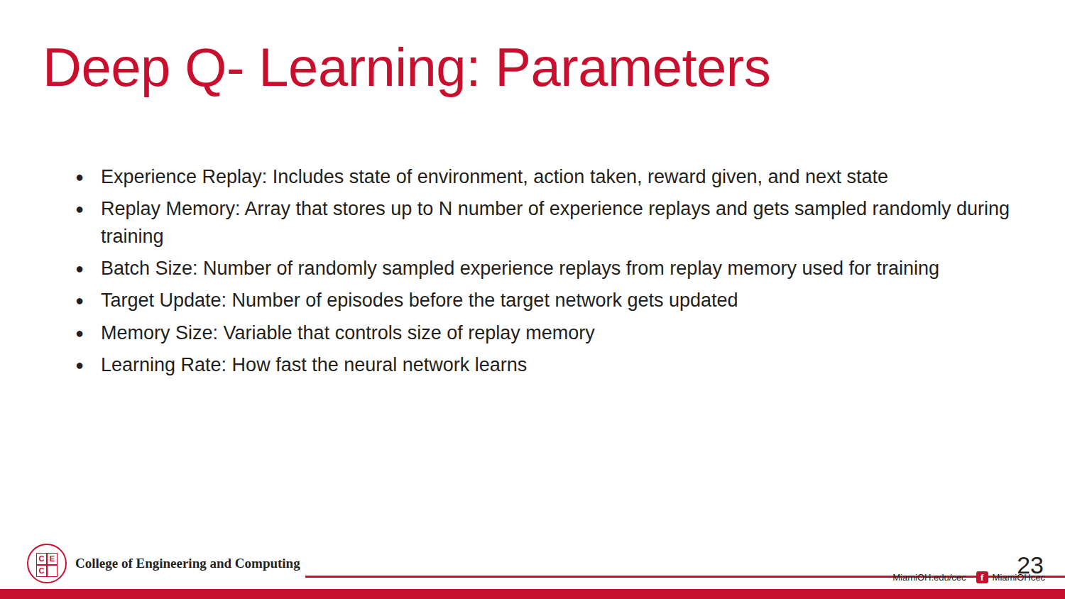Deep Q- Learning: Parameters
Experience Replay: Includes state of environment, action taken, reward given, and next state
Replay Memory: Array that stores up to N number of experience replays and gets sampled randomly during training
Batch Size: Number of randomly sampled experience replays from replay memory used for training
Target Update: Number of episodes before the target network gets updated
Memory Size: Variable that controls size of replay memory
Learning Rate: How fast the neural network learns
CEC
College of Engineering and Computing
MiamiOH.edu/cec f MiamiOHcec
23